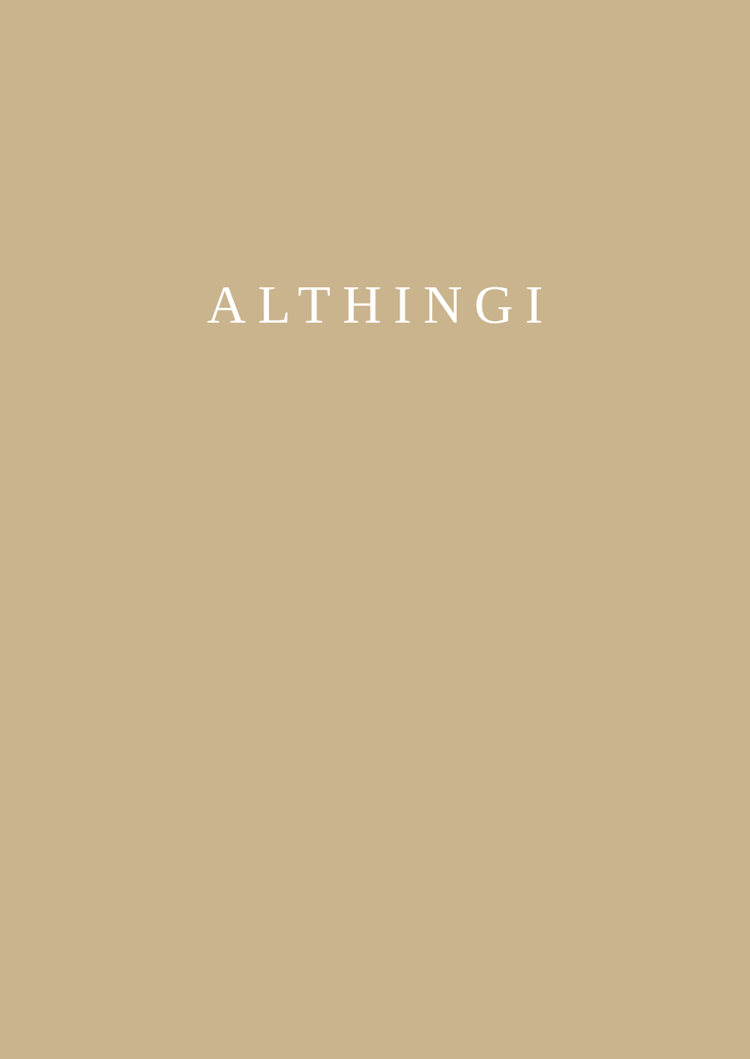ALTHINGI